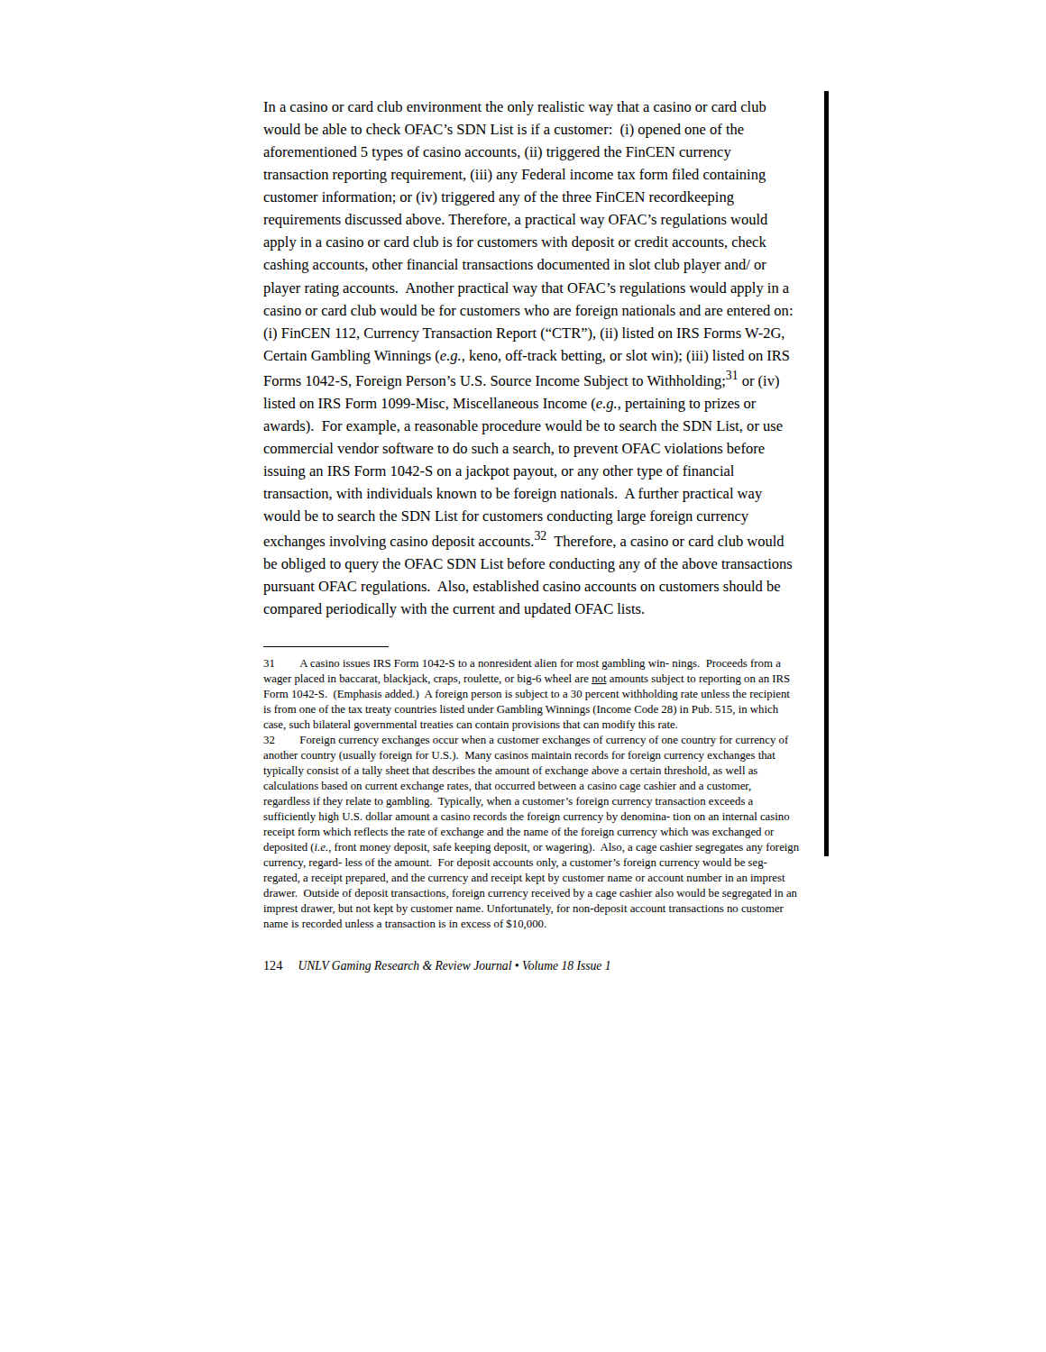In a casino or card club environment the only realistic way that a casino or card club would be able to check OFAC’s SDN List is if a customer: (i) opened one of the aforementioned 5 types of casino accounts, (ii) triggered the FinCEN currency transaction reporting requirement, (iii) any Federal income tax form filed containing customer information; or (iv) triggered any of the three FinCEN recordkeeping requirements discussed above. Therefore, a practical way OFAC’s regulations would apply in a casino or card club is for customers with deposit or credit accounts, check cashing accounts, other financial transactions documented in slot club player and/ or player rating accounts. Another practical way that OFAC’s regulations would apply in a casino or card club would be for customers who are foreign nationals and are entered on: (i) FinCEN 112, Currency Transaction Report (“CTR”), (ii) listed on IRS Forms W-2G, Certain Gambling Winnings (e.g., keno, off-track betting, or slot win); (iii) listed on IRS Forms 1042-S, Foreign Person’s U.S. Source Income Subject to Withholding;31 or (iv) listed on IRS Form 1099-Misc, Miscellaneous Income (e.g., pertaining to prizes or awards). For example, a reasonable procedure would be to search the SDN List, or use commercial vendor software to do such a search, to prevent OFAC violations before issuing an IRS Form 1042-S on a jackpot payout, or any other type of financial transaction, with individuals known to be foreign nationals. A further practical way would be to search the SDN List for customers conducting large foreign currency exchanges involving casino deposit accounts.32 Therefore, a casino or card club would be obliged to query the OFAC SDN List before conducting any of the above transactions pursuant OFAC regulations. Also, established casino accounts on customers should be compared periodically with the current and updated OFAC lists.
31 A casino issues IRS Form 1042-S to a nonresident alien for most gambling win- nings. Proceeds from a wager placed in baccarat, blackjack, craps, roulette, or big-6 wheel are not amounts subject to reporting on an IRS Form 1042-S. (Emphasis added.) A foreign person is subject to a 30 percent withholding rate unless the recipient is from one of the tax treaty countries listed under Gambling Winnings (Income Code 28) in Pub. 515, in which case, such bilateral governmental treaties can contain provisions that can modify this rate.
32 Foreign currency exchanges occur when a customer exchanges of currency of one country for currency of another country (usually foreign for U.S.). Many casinos maintain records for foreign currency exchanges that typically consist of a tally sheet that describes the amount of exchange above a certain threshold, as well as calculations based on current exchange rates, that occurred between a casino cage cashier and a customer, regardless if they relate to gambling. Typically, when a customer’s foreign currency transaction exceeds a sufficiently high U.S. dollar amount a casino records the foreign currency by denomina- tion on an internal casino receipt form which reflects the rate of exchange and the name of the foreign currency which was exchanged or deposited (i.e., front money deposit, safe keeping deposit, or wagering). Also, a cage cashier segregates any foreign currency, regard- less of the amount. For deposit accounts only, a customer’s foreign currency would be seg- regated, a receipt prepared, and the currency and receipt kept by customer name or account number in an imprest drawer. Outside of deposit transactions, foreign currency received by a cage cashier also would be segregated in an imprest drawer, but not kept by customer name. Unfortunately, for non-deposit account transactions no customer name is recorded unless a transaction is in excess of $10,000.
124 UNLV Gaming Research & Review Journal • Volume 18 Issue 1